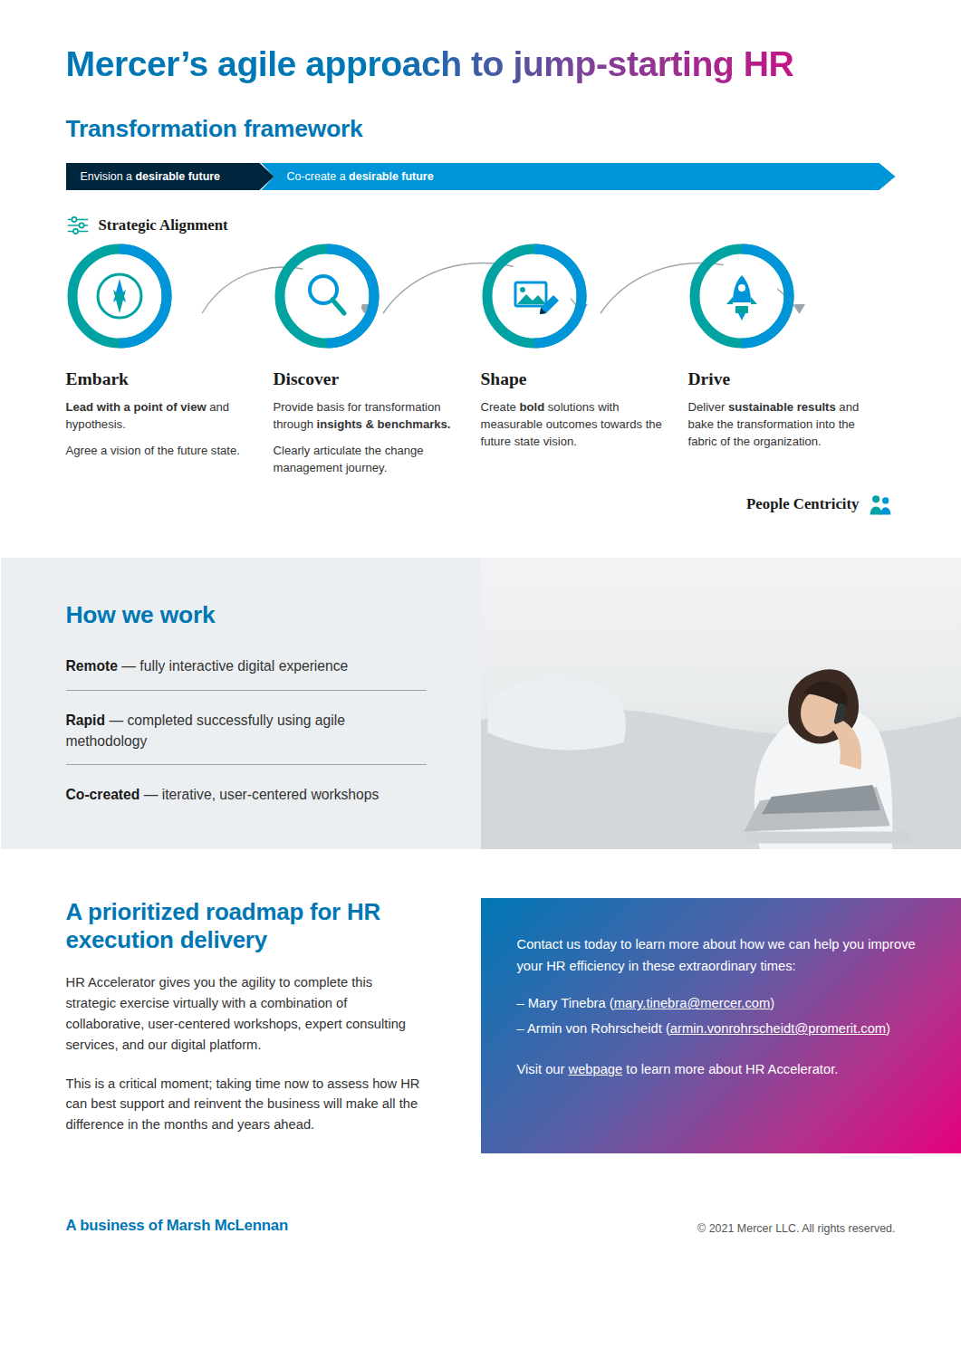Mercer’s agile approach to jump-starting HR
Transformation framework
Envision a desirable future
Co-create a desirable future
Strategic Alignment
Embark
Lead with a point of view and hypothesis.
Agree a vision of the future state.
Discover
Provide basis for transformation through insights & benchmarks.
Clearly articulate the change management journey.
Shape
Create bold solutions with measurable outcomes towards the future state vision.
Drive
Deliver sustainable results and bake the transformation into the fabric of the organization.
People Centricity
How we work
Remote — fully interactive digital experience
Rapid — completed successfully using agile methodology
Co-created — iterative, user-centered workshops
A prioritized roadmap for HR execution delivery
HR Accelerator gives you the agility to complete this strategic exercise virtually with a combination of collaborative, user-centered workshops, expert consulting services, and our digital platform.
This is a critical moment; taking time now to assess how HR can best support and reinvent the business will make all the difference in the months and years ahead.
Contact us today to learn more about how we can help you improve your HR efficiency in these extraordinary times:
– Mary Tinebra (mary.tinebra@mercer.com)
– Armin von Rohrscheidt (armin.vonrohrscheidt@promerit.com)
Visit our webpage to learn more about HR Accelerator.
A business of Marsh McLennan
© 2021 Mercer LLC. All rights reserved.